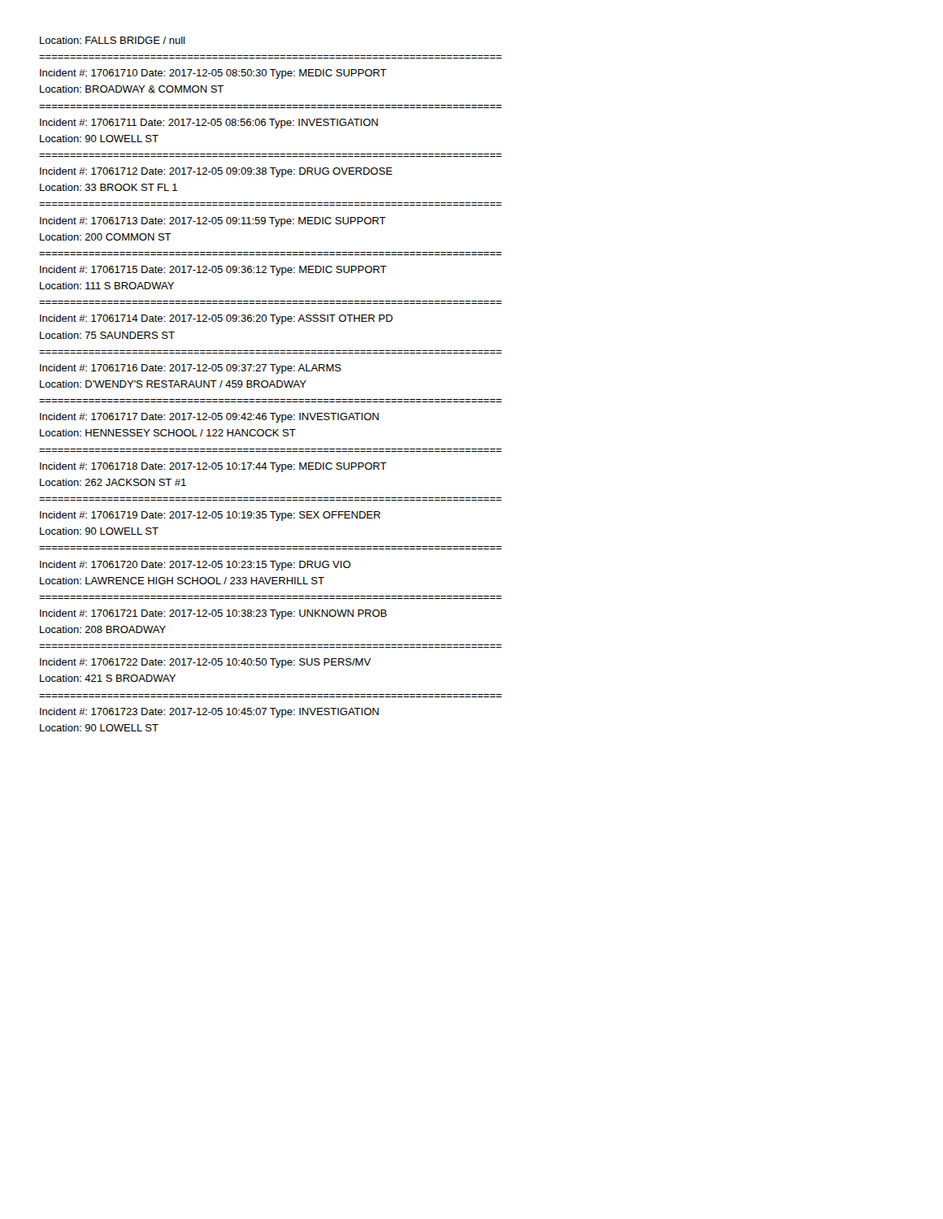Location: FALLS BRIDGE / null
===========================================================================
Incident #: 17061710 Date: 2017-12-05 08:50:30 Type: MEDIC SUPPORT
Location: BROADWAY & COMMON ST
===========================================================================
Incident #: 17061711 Date: 2017-12-05 08:56:06 Type: INVESTIGATION
Location: 90 LOWELL ST
===========================================================================
Incident #: 17061712 Date: 2017-12-05 09:09:38 Type: DRUG OVERDOSE
Location: 33 BROOK ST FL 1
===========================================================================
Incident #: 17061713 Date: 2017-12-05 09:11:59 Type: MEDIC SUPPORT
Location: 200 COMMON ST
===========================================================================
Incident #: 17061715 Date: 2017-12-05 09:36:12 Type: MEDIC SUPPORT
Location: 111 S BROADWAY
===========================================================================
Incident #: 17061714 Date: 2017-12-05 09:36:20 Type: ASSSIT OTHER PD
Location: 75 SAUNDERS ST
===========================================================================
Incident #: 17061716 Date: 2017-12-05 09:37:27 Type: ALARMS
Location: D'WENDY'S RESTARAUNT / 459 BROADWAY
===========================================================================
Incident #: 17061717 Date: 2017-12-05 09:42:46 Type: INVESTIGATION
Location: HENNESSEY SCHOOL / 122 HANCOCK ST
===========================================================================
Incident #: 17061718 Date: 2017-12-05 10:17:44 Type: MEDIC SUPPORT
Location: 262 JACKSON ST #1
===========================================================================
Incident #: 17061719 Date: 2017-12-05 10:19:35 Type: SEX OFFENDER
Location: 90 LOWELL ST
===========================================================================
Incident #: 17061720 Date: 2017-12-05 10:23:15 Type: DRUG VIO
Location: LAWRENCE HIGH SCHOOL / 233 HAVERHILL ST
===========================================================================
Incident #: 17061721 Date: 2017-12-05 10:38:23 Type: UNKNOWN PROB
Location: 208 BROADWAY
===========================================================================
Incident #: 17061722 Date: 2017-12-05 10:40:50 Type: SUS PERS/MV
Location: 421 S BROADWAY
===========================================================================
Incident #: 17061723 Date: 2017-12-05 10:45:07 Type: INVESTIGATION
Location: 90 LOWELL ST